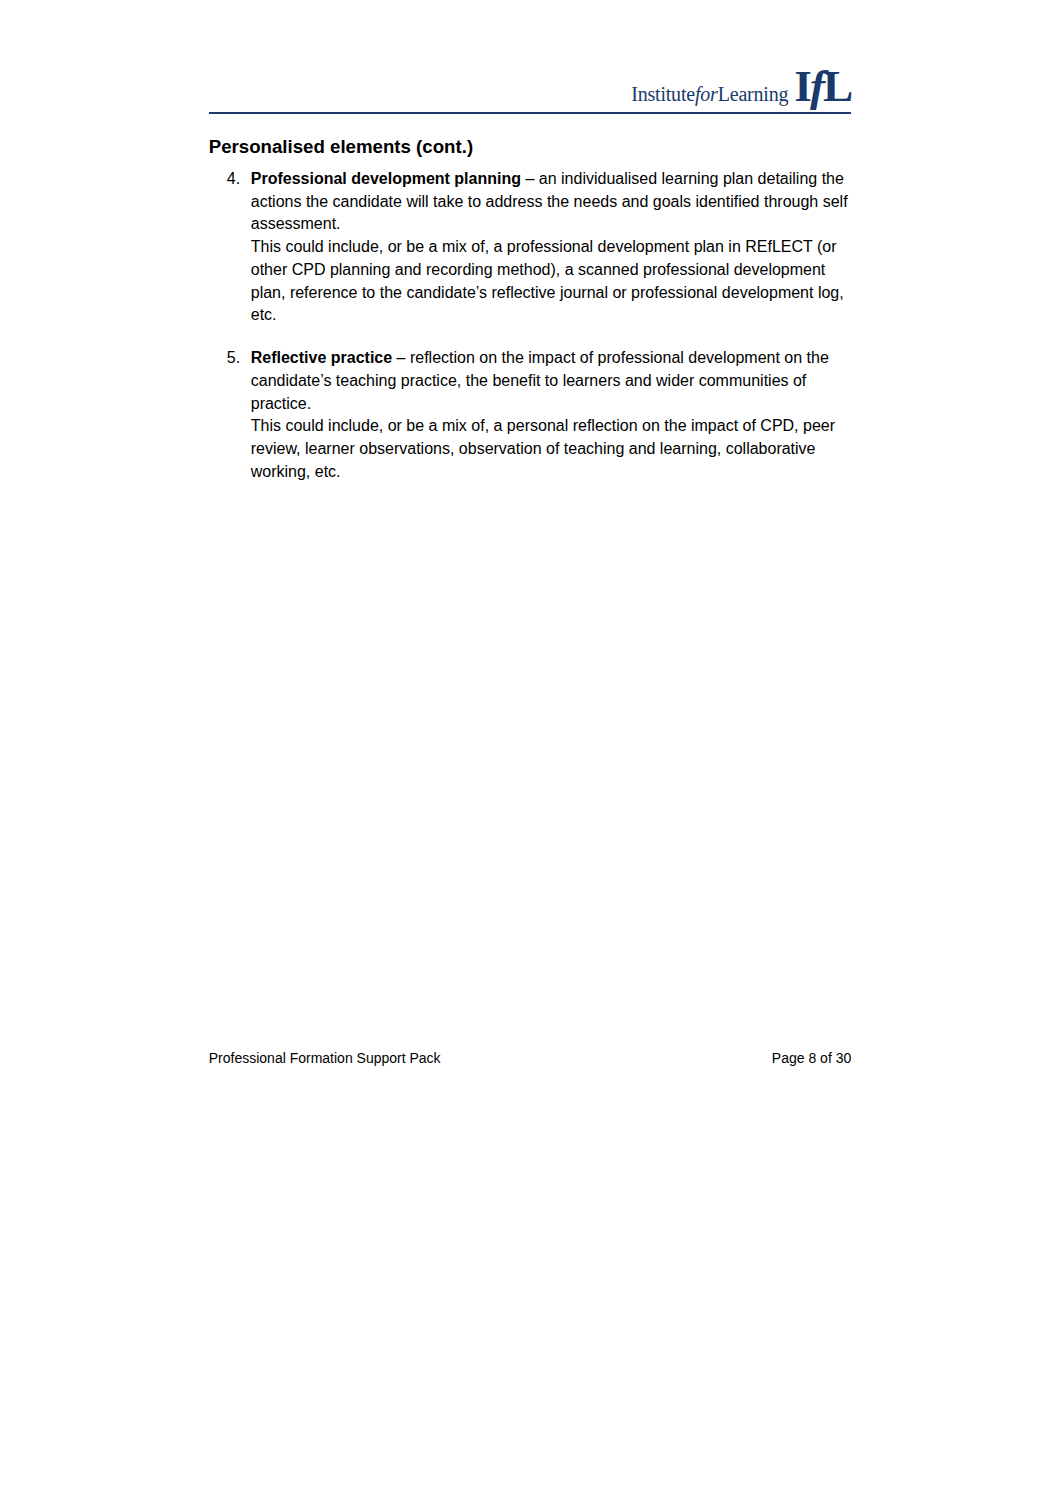Institutefor Learning If L
Personalised elements (cont.)
Professional development planning – an individualised learning plan detailing the actions the candidate will take to address the needs and goals identified through self assessment. This could include, or be a mix of, a professional development plan in REfLECT (or other CPD planning and recording method), a scanned professional development plan, reference to the candidate’s reflective journal or professional development log, etc.
Reflective practice – reflection on the impact of professional development on the candidate’s teaching practice, the benefit to learners and wider communities of practice. This could include, or be a mix of, a personal reflection on the impact of CPD, peer review, learner observations, observation of teaching and learning, collaborative working, etc.
Professional Formation Support Pack Page 8 of 30